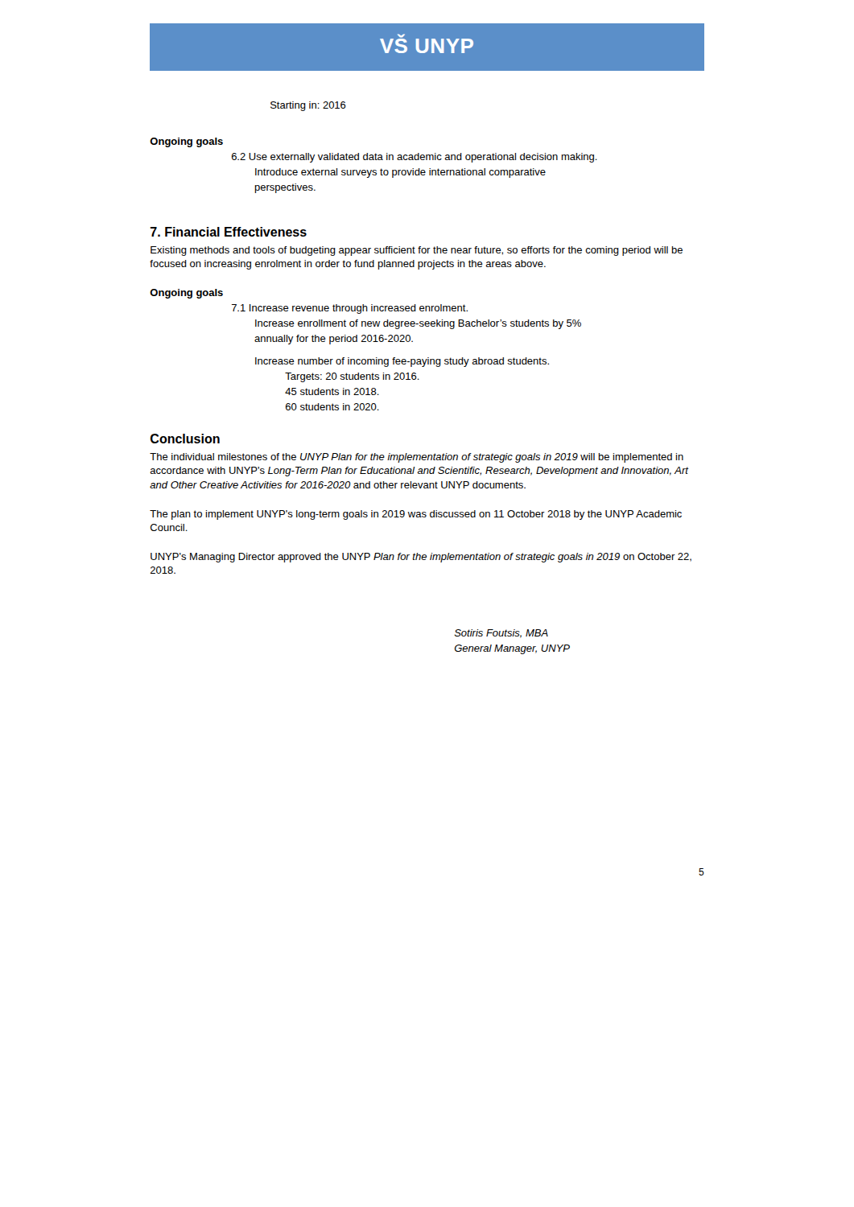VŠ UNYP
Starting in: 2016
Ongoing goals
6.2 Use externally validated data in academic and operational decision making.
Introduce external surveys to provide international comparative
perspectives.
7. Financial Effectiveness
Existing methods and tools of budgeting appear sufficient for the near future, so efforts for the coming period will be focused on increasing enrolment in order to fund planned projects in the areas above.
Ongoing goals
7.1 Increase revenue through increased enrolment.
Increase enrollment of new degree-seeking Bachelor’s students by 5%
annually for the period 2016-2020.
Increase number of incoming fee-paying study abroad students.
Targets: 20 students in 2016.
45 students in 2018.
60 students in 2020.
Conclusion
The individual milestones of the UNYP Plan for the implementation of strategic goals in 2019 will be implemented in accordance with UNYP's Long-Term Plan for Educational and Scientific, Research, Development and Innovation, Art and Other Creative Activities for 2016-2020 and other relevant UNYP documents.
The plan to implement UNYP's long-term goals in 2019 was discussed on 11 October 2018 by the UNYP Academic Council.
UNYP's Managing Director approved the UNYP Plan for the implementation of strategic goals in 2019 on October 22, 2018.
Sotiris Foutsis, MBA
General Manager, UNYP
5